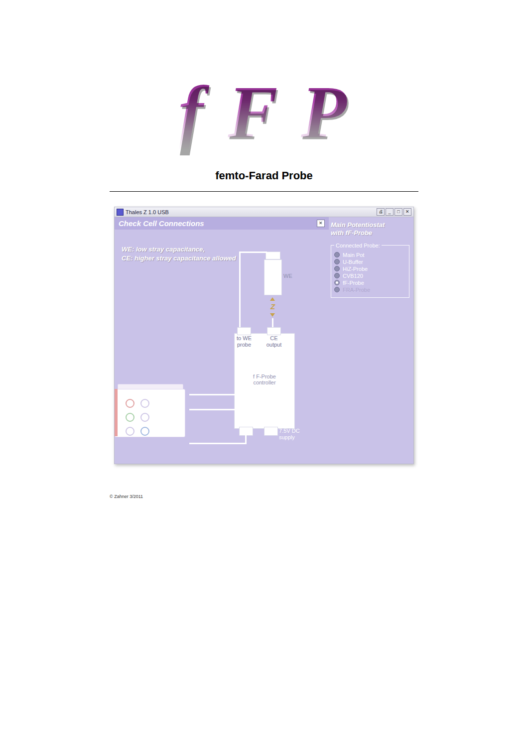f F P
femto-Farad Probe
Thales Z 1.0 USB
🖨_□✕
Check Cell Connections ✕
WE: low stray capacitance,
CE: higher stray capacitance allowed
WE
Z
f F-Probe
controller
to WE
probe
CE
output
7.5V DC
supply
Main Potentiostat
with fF-Probe
Connected Probe:
Main Pot
U-Buffer
HiZ-Probe
CVB120
fF-Probe
FRA-Probe
© Zahner 3/2011